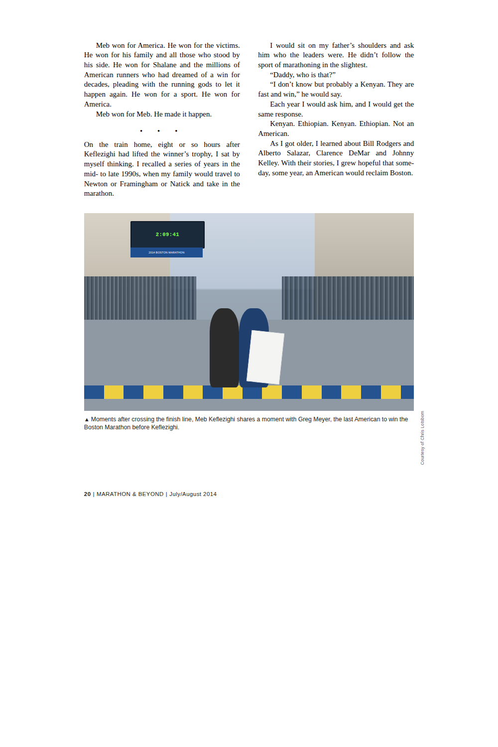Meb won for America. He won for the victims. He won for his family and all those who stood by his side. He won for Shalane and the millions of American runners who had dreamed of a win for decades, pleading with the running gods to let it happen again. He won for a sport. He won for America.
Meb won for Meb. He made it happen.
• • •
On the train home, eight or so hours after Keflezighi had lifted the winner’s trophy, I sat by myself thinking. I recalled a series of years in the mid- to late 1990s, when my family would travel to Newton or Framingham or Natick and take in the marathon.
I would sit on my father’s shoulders and ask him who the leaders were. He didn’t follow the sport of marathoning in the slightest.
“Daddy, who is that?”
“I don’t know but probably a Kenyan. They are fast and win,” he would say.
Each year I would ask him, and I would get the same response.
Kenyan. Ethiopian. Kenyan. Ethiopian. Not an American.
As I got older, I learned about Bill Rodgers and Alberto Salazar, Clarence DeMar and Johnny Kelley. With their stories, I grew hopeful that someday, some year, an American would reclaim Boston.
2:09:41
2014 BOSTON MARATHON
Courtesy of Chris Lotsbom
▲Moments after crossing the finish line, Meb Keflezighi shares a moment with Greg Meyer, the last American to win the Boston Marathon before Keflezighi.
20|MARATHON & BEYOND|July/August 2014